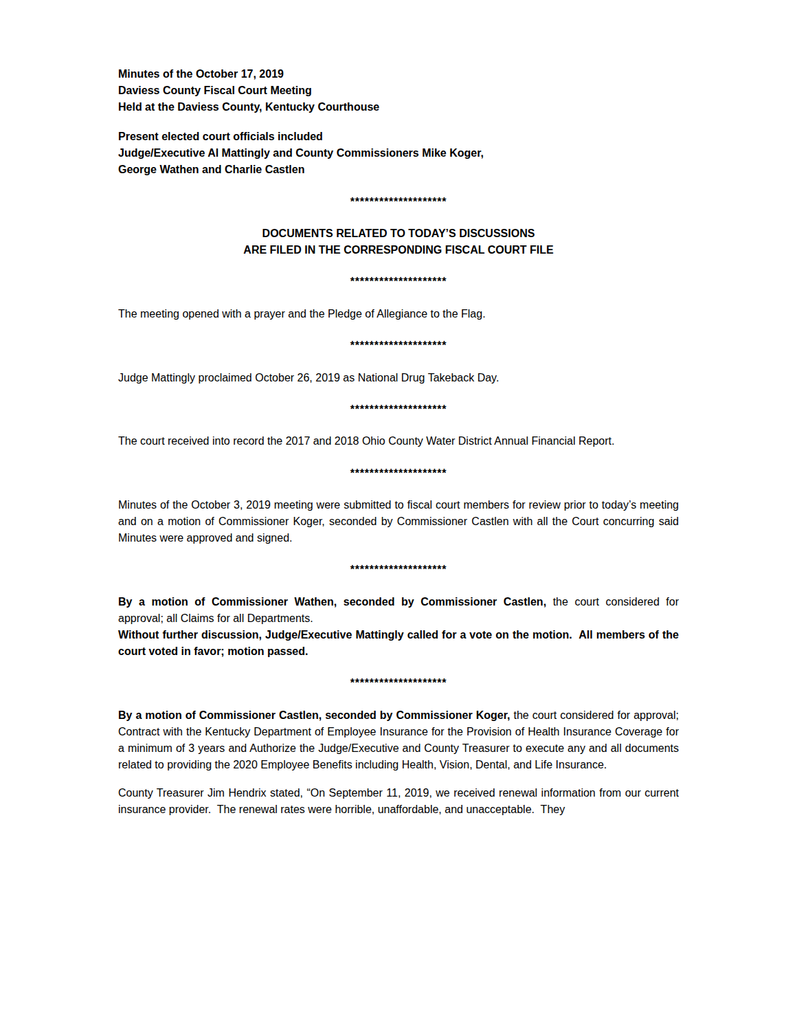Minutes of the October 17, 2019
Daviess County Fiscal Court Meeting
Held at the Daviess County, Kentucky Courthouse
Present elected court officials included
Judge/Executive Al Mattingly and County Commissioners Mike Koger,
George Wathen and Charlie Castlen
********************
DOCUMENTS RELATED TO TODAY’S DISCUSSIONS
ARE FILED IN THE CORRESPONDING FISCAL COURT FILE
********************
The meeting opened with a prayer and the Pledge of Allegiance to the Flag.
********************
Judge Mattingly proclaimed October 26, 2019 as National Drug Takeback Day.
********************
The court received into record the 2017 and 2018 Ohio County Water District Annual Financial Report.
********************
Minutes of the October 3, 2019 meeting were submitted to fiscal court members for review prior to today’s meeting and on a motion of Commissioner Koger, seconded by Commissioner Castlen with all the Court concurring said Minutes were approved and signed.
********************
By a motion of Commissioner Wathen, seconded by Commissioner Castlen, the court considered for approval; all Claims for all Departments.
Without further discussion, Judge/Executive Mattingly called for a vote on the motion. All members of the court voted in favor; motion passed.
********************
By a motion of Commissioner Castlen, seconded by Commissioner Koger, the court considered for approval; Contract with the Kentucky Department of Employee Insurance for the Provision of Health Insurance Coverage for a minimum of 3 years and Authorize the Judge/Executive and County Treasurer to execute any and all documents related to providing the 2020 Employee Benefits including Health, Vision, Dental, and Life Insurance.
County Treasurer Jim Hendrix stated, “On September 11, 2019, we received renewal information from our current insurance provider. The renewal rates were horrible, unaffordable, and unacceptable. They